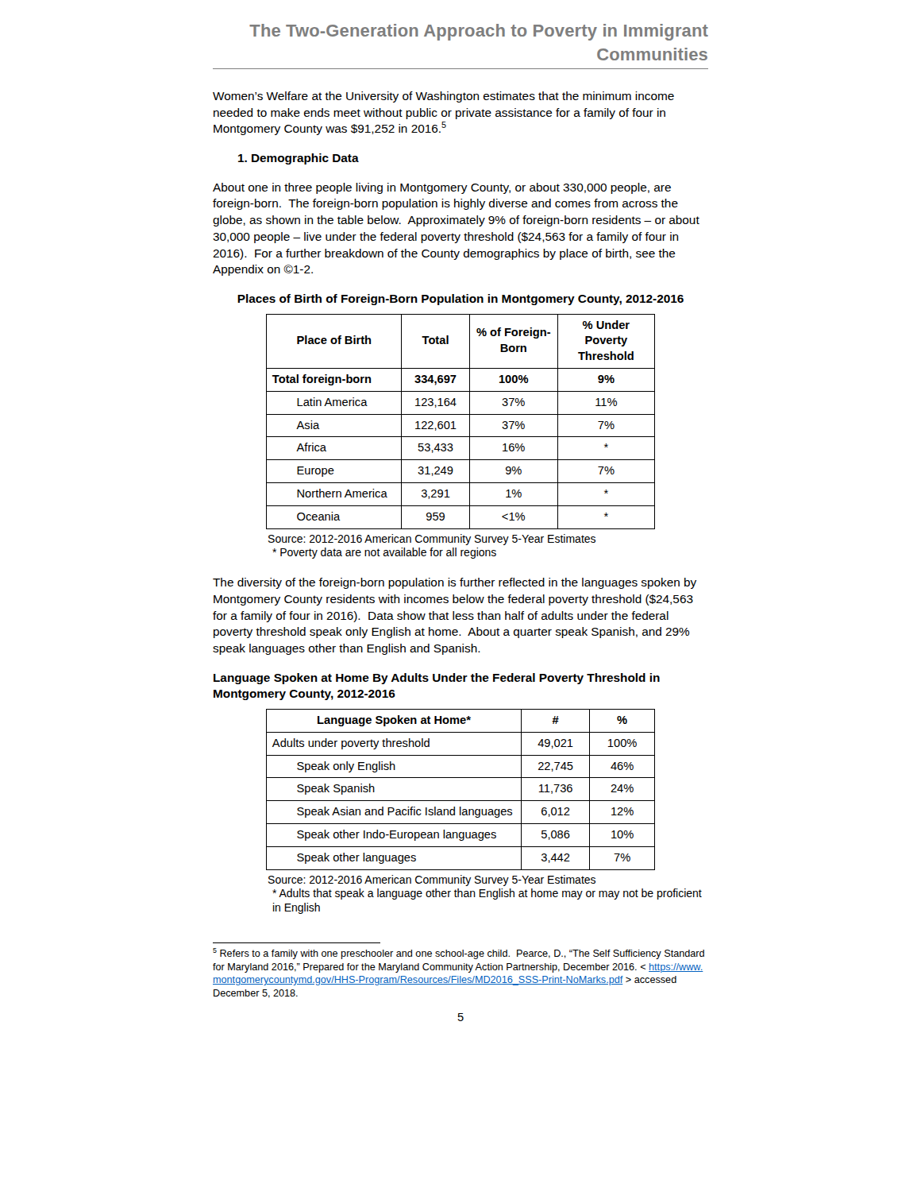The Two-Generation Approach to Poverty in Immigrant Communities
Women’s Welfare at the University of Washington estimates that the minimum income needed to make ends meet without public or private assistance for a family of four in Montgomery County was $91,252 in 2016.5
Demographic Data
About one in three people living in Montgomery County, or about 330,000 people, are foreign-born. The foreign-born population is highly diverse and comes from across the globe, as shown in the table below. Approximately 9% of foreign-born residents – or about 30,000 people – live under the federal poverty threshold ($24,563 for a family of four in 2016). For a further breakdown of the County demographics by place of birth, see the Appendix on ©1-2.
Places of Birth of Foreign-Born Population in Montgomery County, 2012-2016
| Place of Birth | Total | % of Foreign-Born | % Under Poverty Threshold |
| --- | --- | --- | --- |
| Total foreign-born | 334,697 | 100% | 9% |
| Latin America | 123,164 | 37% | 11% |
| Asia | 122,601 | 37% | 7% |
| Africa | 53,433 | 16% | * |
| Europe | 31,249 | 9% | 7% |
| Northern America | 3,291 | 1% | * |
| Oceania | 959 | <1% | * |
Source: 2012-2016 American Community Survey 5-Year Estimates
* Poverty data are not available for all regions
The diversity of the foreign-born population is further reflected in the languages spoken by Montgomery County residents with incomes below the federal poverty threshold ($24,563 for a family of four in 2016). Data show that less than half of adults under the federal poverty threshold speak only English at home. About a quarter speak Spanish, and 29% speak languages other than English and Spanish.
Language Spoken at Home By Adults Under the Federal Poverty Threshold in Montgomery County, 2012-2016
| Language Spoken at Home* | # | % |
| --- | --- | --- |
| Adults under poverty threshold | 49,021 | 100% |
| Speak only English | 22,745 | 46% |
| Speak Spanish | 11,736 | 24% |
| Speak Asian and Pacific Island languages | 6,012 | 12% |
| Speak other Indo-European languages | 5,086 | 10% |
| Speak other languages | 3,442 | 7% |
Source: 2012-2016 American Community Survey 5-Year Estimates
* Adults that speak a language other than English at home may or may not be proficient in English
5 Refers to a family with one preschooler and one school-age child. Pearce, D., “The Self Sufficiency Standard for Maryland 2016,” Prepared for the Maryland Community Action Partnership, December 2016. < https://www.montgomerycountymd.gov/HHS-Program/Resources/Files/MD2016_SSS-Print-NoMarks.pdf > accessed December 5, 2018.
5